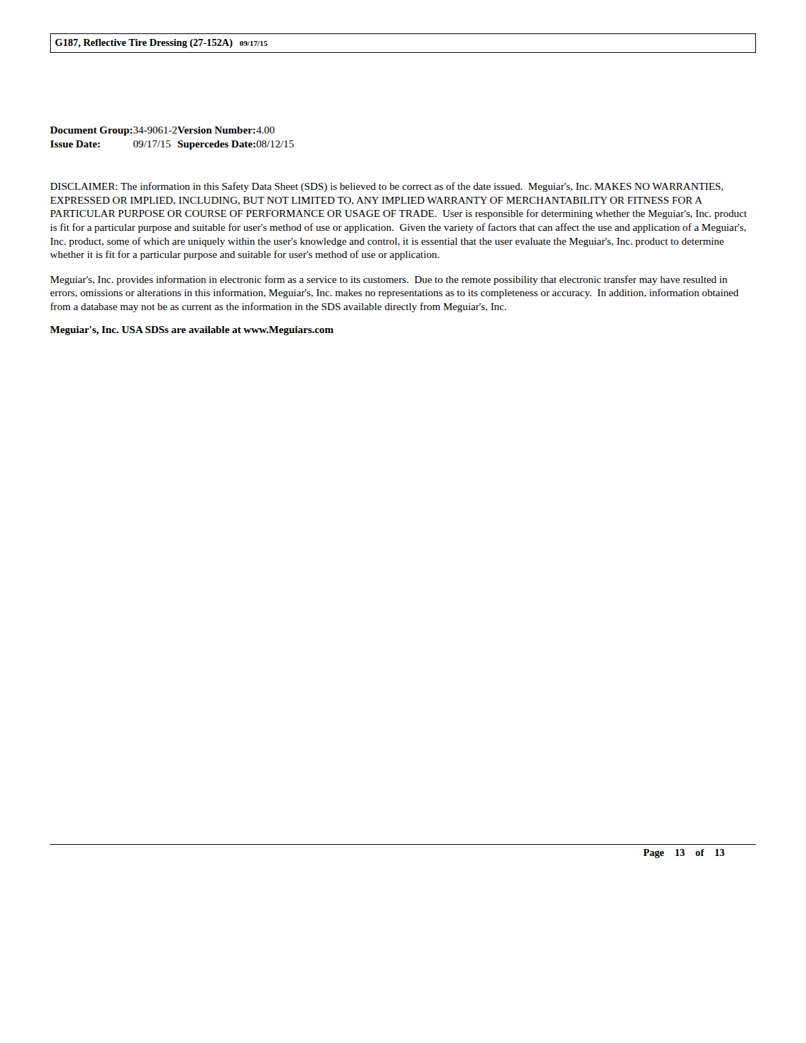G187, Reflective Tire Dressing (27-152A)09/17/15
| Document Group: | 34-9061-2 | Version Number: | 4.00 |
| Issue Date: | 09/17/15 | Supercedes Date: | 08/12/15 |
DISCLAIMER: The information in this Safety Data Sheet (SDS) is believed to be correct as of the date issued. Meguiar's, Inc. MAKES NO WARRANTIES, EXPRESSED OR IMPLIED, INCLUDING, BUT NOT LIMITED TO, ANY IMPLIED WARRANTY OF MERCHANTABILITY OR FITNESS FOR A PARTICULAR PURPOSE OR COURSE OF PERFORMANCE OR USAGE OF TRADE. User is responsible for determining whether the Meguiar's, Inc. product is fit for a particular purpose and suitable for user's method of use or application. Given the variety of factors that can affect the use and application of a Meguiar's, Inc. product, some of which are uniquely within the user's knowledge and control, it is essential that the user evaluate the Meguiar's, Inc. product to determine whether it is fit for a particular purpose and suitable for user's method of use or application.
Meguiar's, Inc. provides information in electronic form as a service to its customers. Due to the remote possibility that electronic transfer may have resulted in errors, omissions or alterations in this information, Meguiar's, Inc. makes no representations as to its completeness or accuracy. In addition, information obtained from a database may not be as current as the information in the SDS available directly from Meguiar's, Inc.
Meguiar's, Inc. USA SDSs are available at www.Meguiars.com
Page 13 of 13